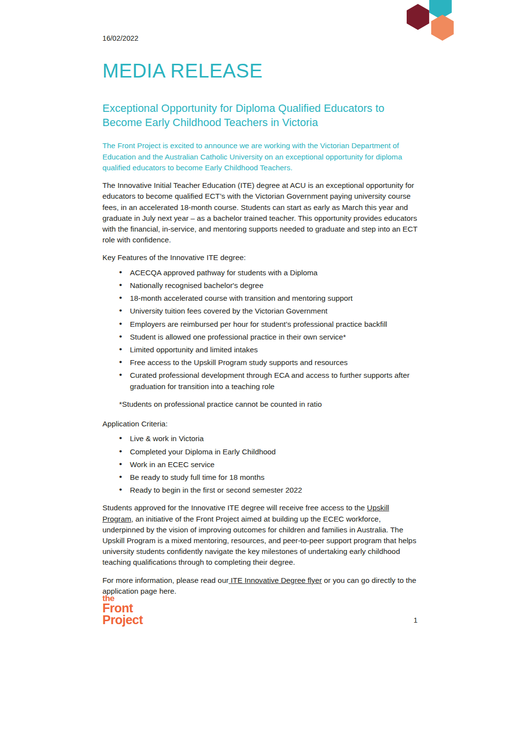16/02/2022
MEDIA RELEASE
Exceptional Opportunity for Diploma Qualified Educators to Become Early Childhood Teachers in Victoria
The Front Project is excited to announce we are working with the Victorian Department of Education and the Australian Catholic University on an exceptional opportunity for diploma qualified educators to become Early Childhood Teachers.
The Innovative Initial Teacher Education (ITE) degree at ACU is an exceptional opportunity for educators to become qualified ECT’s with the Victorian Government paying university course fees, in an accelerated 18-month course. Students can start as early as March this year and graduate in July next year – as a bachelor trained teacher. This opportunity provides educators with the financial, in-service, and mentoring supports needed to graduate and step into an ECT role with confidence.
Key Features of the Innovative ITE degree:
ACECQA approved pathway for students with a Diploma
Nationally recognised bachelor's degree
18-month accelerated course with transition and mentoring support
University tuition fees covered by the Victorian Government
Employers are reimbursed per hour for student’s professional practice backfill
Student is allowed one professional practice in their own service*
Limited opportunity and limited intakes
Free access to the Upskill Program study supports and resources
Curated professional development through ECA and access to further supports after graduation for transition into a teaching role
*Students on professional practice cannot be counted in ratio
Application Criteria:
Live & work in Victoria
Completed your Diploma in Early Childhood
Work in an ECEC service
Be ready to study full time for 18 months
Ready to begin in the first or second semester 2022
Students approved for the Innovative ITE degree will receive free access to the Upskill Program, an initiative of the Front Project aimed at building up the ECEC workforce, underpinned by the vision of improving outcomes for children and families in Australia. The Upskill Program is a mixed mentoring, resources, and peer-to-peer support program that helps university students confidently navigate the key milestones of undertaking early childhood teaching qualifications through to completing their degree.
For more information, please read our ITE Innovative Degree flyer or you can go directly to the application page here.
the Front
Project
1